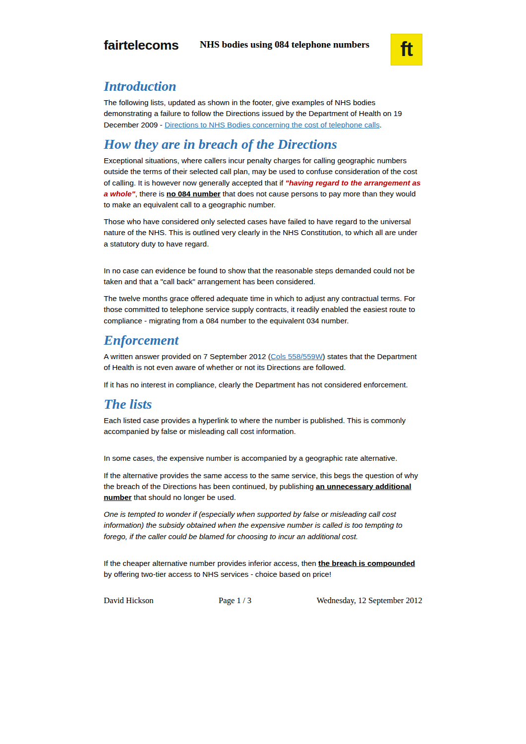fairtelecoms
NHS bodies using 084 telephone numbers
ft
Introduction
The following lists, updated as shown in the footer, give examples of NHS bodies demonstrating a failure to follow the Directions issued by the Department of Health on 19 December 2009 - Directions to NHS Bodies concerning the cost of telephone calls.
How they are in breach of the Directions
Exceptional situations, where callers incur penalty charges for calling geographic numbers outside the terms of their selected call plan, may be used to confuse consideration of the cost of calling. It is however now generally accepted that if "having regard to the arrangement as a whole", there is no 084 number that does not cause persons to pay more than they would to make an equivalent call to a geographic number.
Those who have considered only selected cases have failed to have regard to the universal nature of the NHS. This is outlined very clearly in the NHS Constitution, to which all are under a statutory duty to have regard.
In no case can evidence be found to show that the reasonable steps demanded could not be taken and that a "call back" arrangement has been considered.
The twelve months grace offered adequate time in which to adjust any contractual terms. For those committed to telephone service supply contracts, it readily enabled the easiest route to compliance - migrating from a 084 number to the equivalent 034 number.
Enforcement
A written answer provided on 7 September 2012 (Cols 558/559W) states that the Department of Health is not even aware of whether or not its Directions are followed.
If it has no interest in compliance, clearly the Department has not considered enforcement.
The lists
Each listed case provides a hyperlink to where the number is published. This is commonly accompanied by false or misleading call cost information.
In some cases, the expensive number is accompanied by a geographic rate alternative.
If the alternative provides the same access to the same service, this begs the question of why the breach of the Directions has been continued, by publishing an unnecessary additional number that should no longer be used.
One is tempted to wonder if (especially when supported by false or misleading call cost information) the subsidy obtained when the expensive number is called is too tempting to forego, if the caller could be blamed for choosing to incur an additional cost.
If the cheaper alternative number provides inferior access, then the breach is compounded by offering two-tier access to NHS services - choice based on price!
David Hickson
Page 1 / 3
Wednesday, 12 September 2012